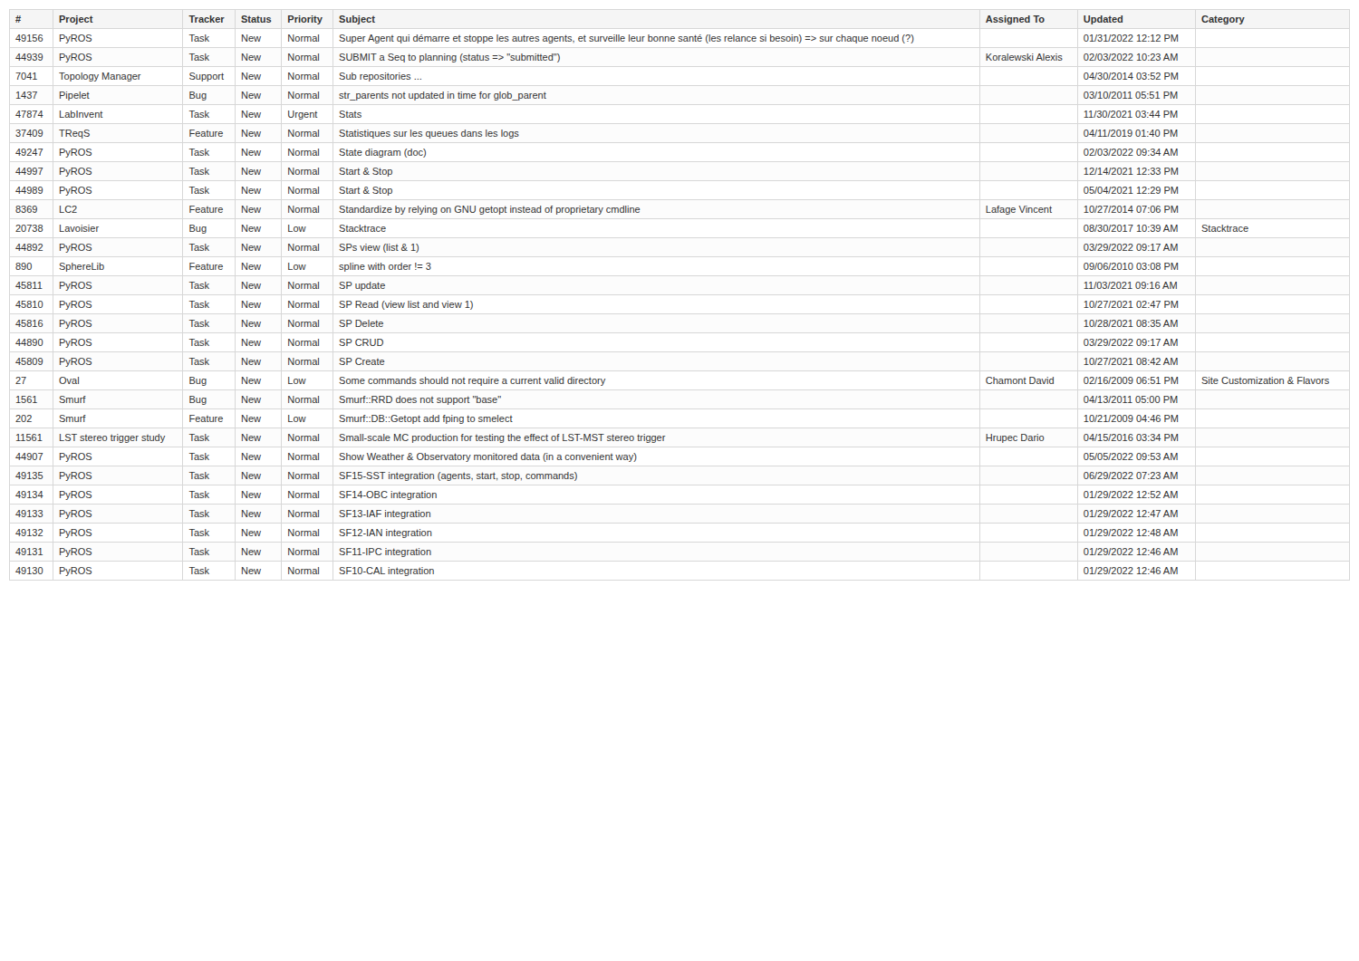| # | Project | Tracker | Status | Priority | Subject | Assigned To | Updated | Category |
| --- | --- | --- | --- | --- | --- | --- | --- | --- |
| 49156 | PyROS | Task | New | Normal | Super Agent qui démarre et stoppe les autres agents, et surveille leur bonne santé (les relance si besoin) => sur chaque noeud (?) | | 01/31/2022 12:12 PM | |
| 44939 | PyROS | Task | New | Normal | SUBMIT a Seq to planning (status => "submitted") | Koralewski Alexis | 02/03/2022 10:23 AM | |
| 7041 | Topology Manager | Support | New | Normal | Sub repositories ... | | 04/30/2014 03:52 PM | |
| 1437 | Pipelet | Bug | New | Normal | str_parents not updated in time for glob_parent | | 03/10/2011 05:51 PM | |
| 47874 | LabInvent | Task | New | Urgent | Stats | | 11/30/2021 03:44 PM | |
| 37409 | TReqS | Feature | New | Normal | Statistiques sur les queues dans les logs | | 04/11/2019 01:40 PM | |
| 49247 | PyROS | Task | New | Normal | State diagram (doc) | | 02/03/2022 09:34 AM | |
| 44997 | PyROS | Task | New | Normal | Start & Stop | | 12/14/2021 12:33 PM | |
| 44989 | PyROS | Task | New | Normal | Start & Stop | | 05/04/2021 12:29 PM | |
| 8369 | LC2 | Feature | New | Normal | Standardize by relying on GNU getopt instead of proprietary cmdline | Lafage Vincent | 10/27/2014 07:06 PM | |
| 20738 | Lavoisier | Bug | New | Low | Stacktrace | | 08/30/2017 10:39 AM | Stacktrace |
| 44892 | PyROS | Task | New | Normal | SPs view (list & 1) | | 03/29/2022 09:17 AM | |
| 890 | SphereLib | Feature | New | Low | spline with order != 3 | | 09/06/2010 03:08 PM | |
| 45811 | PyROS | Task | New | Normal | SP update | | 11/03/2021 09:16 AM | |
| 45810 | PyROS | Task | New | Normal | SP Read (view list and view 1) | | 10/27/2021 02:47 PM | |
| 45816 | PyROS | Task | New | Normal | SP Delete | | 10/28/2021 08:35 AM | |
| 44890 | PyROS | Task | New | Normal | SP CRUD | | 03/29/2022 09:17 AM | |
| 45809 | PyROS | Task | New | Normal | SP Create | | 10/27/2021 08:42 AM | |
| 27 | Oval | Bug | New | Low | Some commands should not require a current valid directory | Chamont David | 02/16/2009 06:51 PM | Site Customization & Flavors |
| 1561 | Smurf | Bug | New | Normal | Smurf::RRD does not support "base" | | 04/13/2011 05:00 PM | |
| 202 | Smurf | Feature | New | Low | Smurf::DB::Getopt add fping to smelect | | 10/21/2009 04:46 PM | |
| 11561 | LST stereo trigger study | Task | New | Normal | Small-scale MC production for testing the effect of LST-MST stereo trigger | Hrupec Dario | 04/15/2016 03:34 PM | |
| 44907 | PyROS | Task | New | Normal | Show Weather & Observatory monitored data (in a convenient way) | | 05/05/2022 09:53 AM | |
| 49135 | PyROS | Task | New | Normal | SF15-SST integration (agents, start, stop, commands) | | 06/29/2022 07:23 AM | |
| 49134 | PyROS | Task | New | Normal | SF14-OBC integration | | 01/29/2022 12:52 AM | |
| 49133 | PyROS | Task | New | Normal | SF13-IAF integration | | 01/29/2022 12:47 AM | |
| 49132 | PyROS | Task | New | Normal | SF12-IAN integration | | 01/29/2022 12:48 AM | |
| 49131 | PyROS | Task | New | Normal | SF11-IPC integration | | 01/29/2022 12:46 AM | |
| 49130 | PyROS | Task | New | Normal | SF10-CAL integration | | 01/29/2022 12:46 AM | |